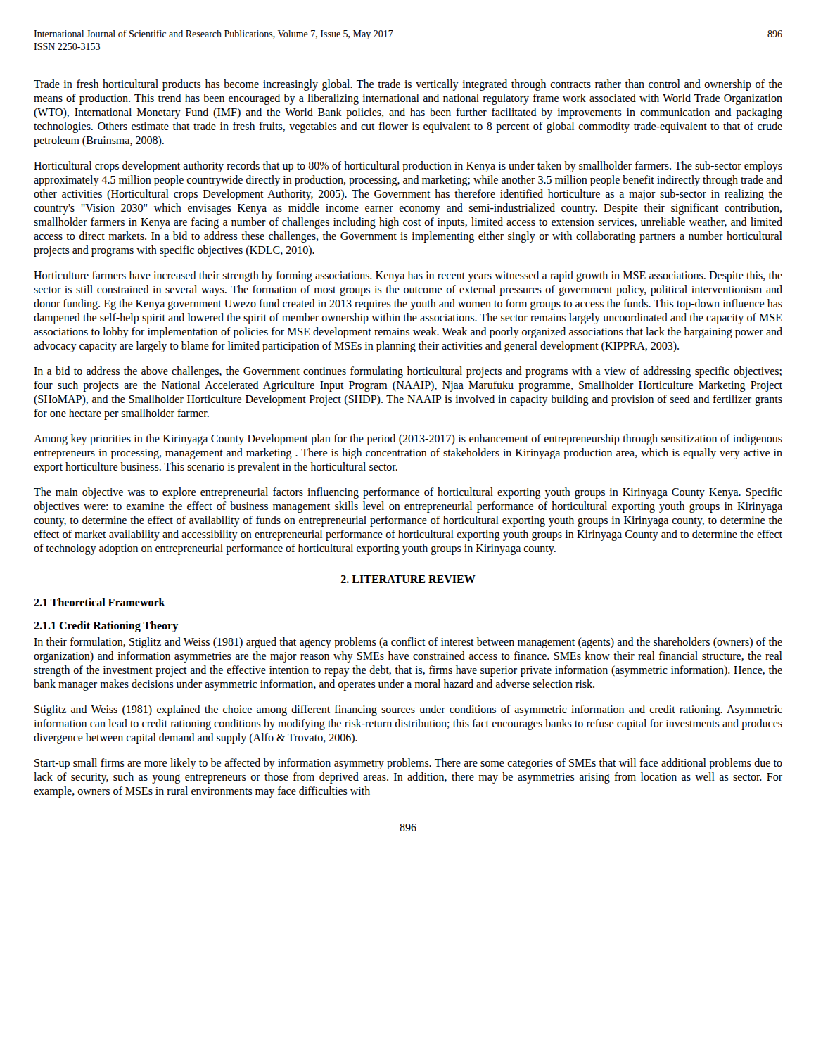International Journal of Scientific and Research Publications, Volume 7, Issue 5, May 2017 896
ISSN 2250-3153
Trade in fresh horticultural products has become increasingly global. The trade is vertically integrated through contracts rather than control and ownership of the means of production. This trend has been encouraged by a liberalizing international and national regulatory frame work associated with World Trade Organization (WTO), International Monetary Fund (IMF) and the World Bank policies, and has been further facilitated by improvements in communication and packaging technologies. Others estimate that trade in fresh fruits, vegetables and cut flower is equivalent to 8 percent of global commodity trade-equivalent to that of crude petroleum (Bruinsma, 2008).
Horticultural crops development authority records that up to 80% of horticultural production in Kenya is under taken by smallholder farmers. The sub-sector employs approximately 4.5 million people countrywide directly in production, processing, and marketing; while another 3.5 million people benefit indirectly through trade and other activities (Horticultural crops Development Authority, 2005). The Government has therefore identified horticulture as a major sub-sector in realizing the country's "Vision 2030" which envisages Kenya as middle income earner economy and semi-industrialized country. Despite their significant contribution, smallholder farmers in Kenya are facing a number of challenges including high cost of inputs, limited access to extension services, unreliable weather, and limited access to direct markets. In a bid to address these challenges, the Government is implementing either singly or with collaborating partners a number horticultural projects and programs with specific objectives (KDLC, 2010).
Horticulture farmers have increased their strength by forming associations. Kenya has in recent years witnessed a rapid growth in MSE associations. Despite this, the sector is still constrained in several ways. The formation of most groups is the outcome of external pressures of government policy, political interventionism and donor funding. Eg the Kenya government Uwezo fund created in 2013 requires the youth and women to form groups to access the funds. This top-down influence has dampened the self-help spirit and lowered the spirit of member ownership within the associations. The sector remains largely uncoordinated and the capacity of MSE associations to lobby for implementation of policies for MSE development remains weak. Weak and poorly organized associations that lack the bargaining power and advocacy capacity are largely to blame for limited participation of MSEs in planning their activities and general development (KIPPRA, 2003).
In a bid to address the above challenges, the Government continues formulating horticultural projects and programs with a view of addressing specific objectives; four such projects are the National Accelerated Agriculture Input Program (NAAIP), Njaa Marufuku programme, Smallholder Horticulture Marketing Project (SHoMAP), and the Smallholder Horticulture Development Project (SHDP). The NAAIP is involved in capacity building and provision of seed and fertilizer grants for one hectare per smallholder farmer.
Among key priorities in the Kirinyaga County Development plan for the period (2013-2017) is enhancement of entrepreneurship through sensitization of indigenous entrepreneurs in processing, management and marketing . There is high concentration of stakeholders in Kirinyaga production area, which is equally very active in export horticulture business. This scenario is prevalent in the horticultural sector.
The main objective was to explore entrepreneurial factors influencing performance of horticultural exporting youth groups in Kirinyaga County Kenya. Specific objectives were: to examine the effect of business management skills level on entrepreneurial performance of horticultural exporting youth groups in Kirinyaga county, to determine the effect of availability of funds on entrepreneurial performance of horticultural exporting youth groups in Kirinyaga county, to determine the effect of market availability and accessibility on entrepreneurial performance of horticultural exporting youth groups in Kirinyaga County and to determine the effect of technology adoption on entrepreneurial performance of horticultural exporting youth groups in Kirinyaga county.
2. LITERATURE REVIEW
2.1 Theoretical Framework
2.1.1 Credit Rationing Theory
In their formulation, Stiglitz and Weiss (1981) argued that agency problems (a conflict of interest between management (agents) and the shareholders (owners) of the organization) and information asymmetries are the major reason why SMEs have constrained access to finance. SMEs know their real financial structure, the real strength of the investment project and the effective intention to repay the debt, that is, firms have superior private information (asymmetric information). Hence, the bank manager makes decisions under asymmetric information, and operates under a moral hazard and adverse selection risk.
Stiglitz and Weiss (1981) explained the choice among different financing sources under conditions of asymmetric information and credit rationing. Asymmetric information can lead to credit rationing conditions by modifying the risk-return distribution; this fact encourages banks to refuse capital for investments and produces divergence between capital demand and supply (Alfo & Trovato, 2006).
Start-up small firms are more likely to be affected by information asymmetry problems. There are some categories of SMEs that will face additional problems due to lack of security, such as young entrepreneurs or those from deprived areas. In addition, there may be asymmetries arising from location as well as sector. For example, owners of MSEs in rural environments may face difficulties with
896